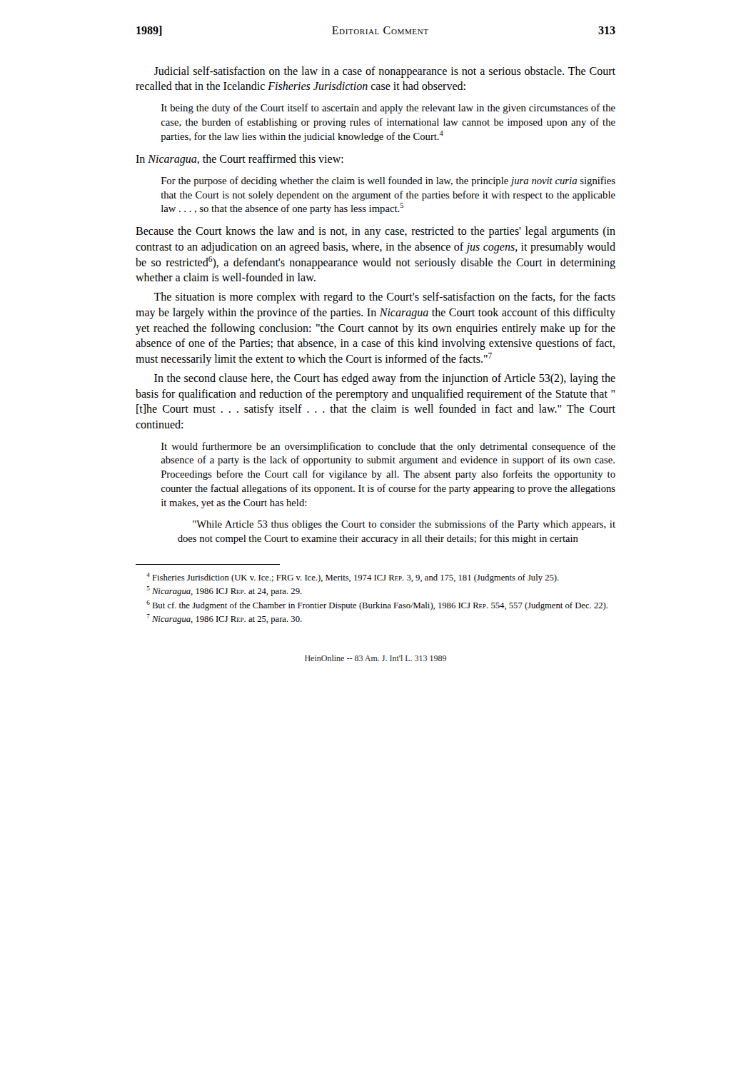1989] Editorial Comment 313
Judicial self-satisfaction on the law in a case of nonappearance is not a serious obstacle. The Court recalled that in the Icelandic Fisheries Jurisdiction case it had observed:
It being the duty of the Court itself to ascertain and apply the relevant law in the given circumstances of the case, the burden of establishing or proving rules of international law cannot be imposed upon any of the parties, for the law lies within the judicial knowledge of the Court.4
In Nicaragua, the Court reaffirmed this view:
For the purpose of deciding whether the claim is well founded in law, the principle jura novit curia signifies that the Court is not solely dependent on the argument of the parties before it with respect to the applicable law . . . , so that the absence of one party has less impact.5
Because the Court knows the law and is not, in any case, restricted to the parties' legal arguments (in contrast to an adjudication on an agreed basis, where, in the absence of jus cogens, it presumably would be so restricted6), a defendant's nonappearance would not seriously disable the Court in determining whether a claim is well-founded in law.
The situation is more complex with regard to the Court's self-satisfaction on the facts, for the facts may be largely within the province of the parties. In Nicaragua the Court took account of this difficulty yet reached the following conclusion: "the Court cannot by its own enquiries entirely make up for the absence of one of the Parties; that absence, in a case of this kind involving extensive questions of fact, must necessarily limit the extent to which the Court is informed of the facts."7
In the second clause here, the Court has edged away from the injunction of Article 53(2), laying the basis for qualification and reduction of the peremptory and unqualified requirement of the Statute that "[t]he Court must . . . satisfy itself . . . that the claim is well founded in fact and law." The Court continued:
It would furthermore be an oversimplification to conclude that the only detrimental consequence of the absence of a party is the lack of opportunity to submit argument and evidence in support of its own case. Proceedings before the Court call for vigilance by all. The absent party also forfeits the opportunity to counter the factual allegations of its opponent. It is of course for the party appearing to prove the allegations it makes, yet as the Court has held:
"While Article 53 thus obliges the Court to consider the submissions of the Party which appears, it does not compel the Court to examine their accuracy in all their details; for this might in certain
4 Fisheries Jurisdiction (UK v. Ice.; FRG v. Ice.), Merits, 1974 ICJ Rep. 3, 9, and 175, 181 (Judgments of July 25).
5 Nicaragua, 1986 ICJ Rep. at 24, para. 29.
6 But cf. the Judgment of the Chamber in Frontier Dispute (Burkina Faso/Mali), 1986 ICJ Rep. 554, 557 (Judgment of Dec. 22).
7 Nicaragua, 1986 ICJ Rep. at 25, para. 30.
HeinOnline -- 83 Am. J. Int'l L. 313 1989